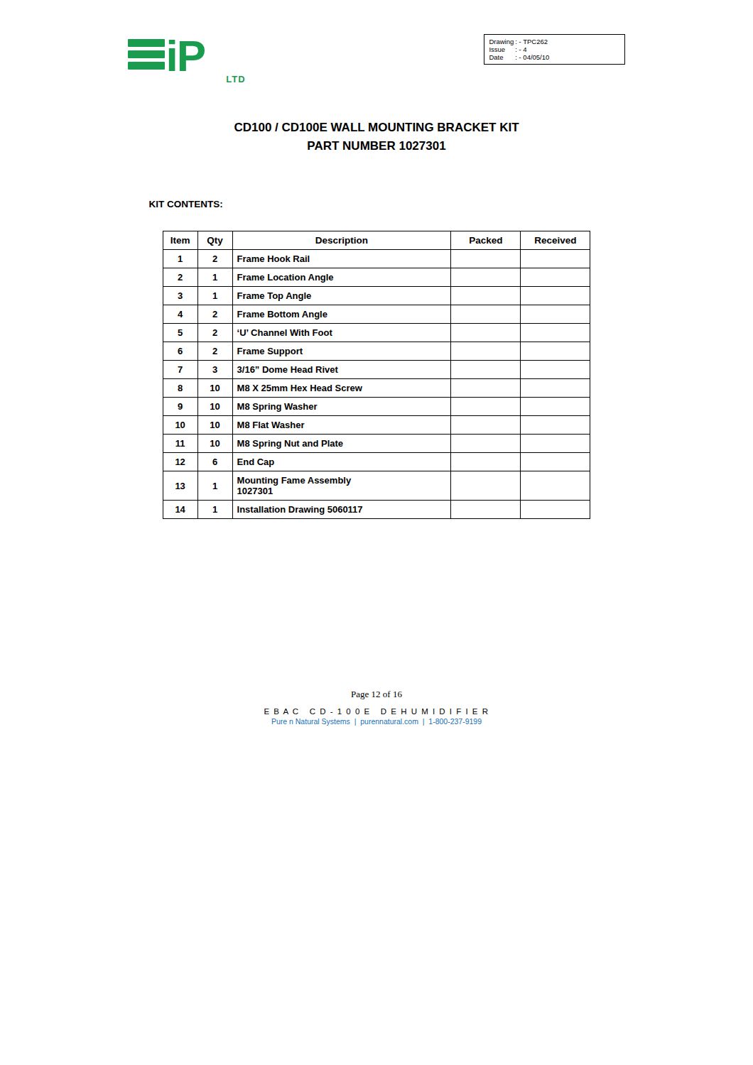iP
LTD
| Drawing | : - TPC262 |
| Issue | : - 4 |
| Date | : - 04/05/10 |
CD100 / CD100E WALL MOUNTING BRACKET KIT PART NUMBER 1027301
KIT CONTENTS:
| Item | Qty | Description | Packed | Received |
| --- | --- | --- | --- | --- |
| 1 | 2 | Frame Hook Rail | | |
| 2 | 1 | Frame Location Angle | | |
| 3 | 1 | Frame Top Angle | | |
| 4 | 2 | Frame Bottom Angle | | |
| 5 | 2 | ‘U’ Channel With Foot | | |
| 6 | 2 | Frame Support | | |
| 7 | 3 | 3/16” Dome Head Rivet | | |
| 8 | 10 | M8 X 25mm Hex Head Screw | | |
| 9 | 10 | M8 Spring Washer | | |
| 10 | 10 | M8 Flat Washer | | |
| 11 | 10 | M8 Spring Nut and Plate | | |
| 12 | 6 | End Cap | | |
| 13 | 1 | Mounting Fame Assembly 1027301 | | |
| 14 | 1 | Installation Drawing 5060117 | | |
Page 12 of 16
E B A C C D - 1 0 0 E D E H U M I D I F I E R
Pure n Natural Systems | purennatural.com | 1-800-237-9199